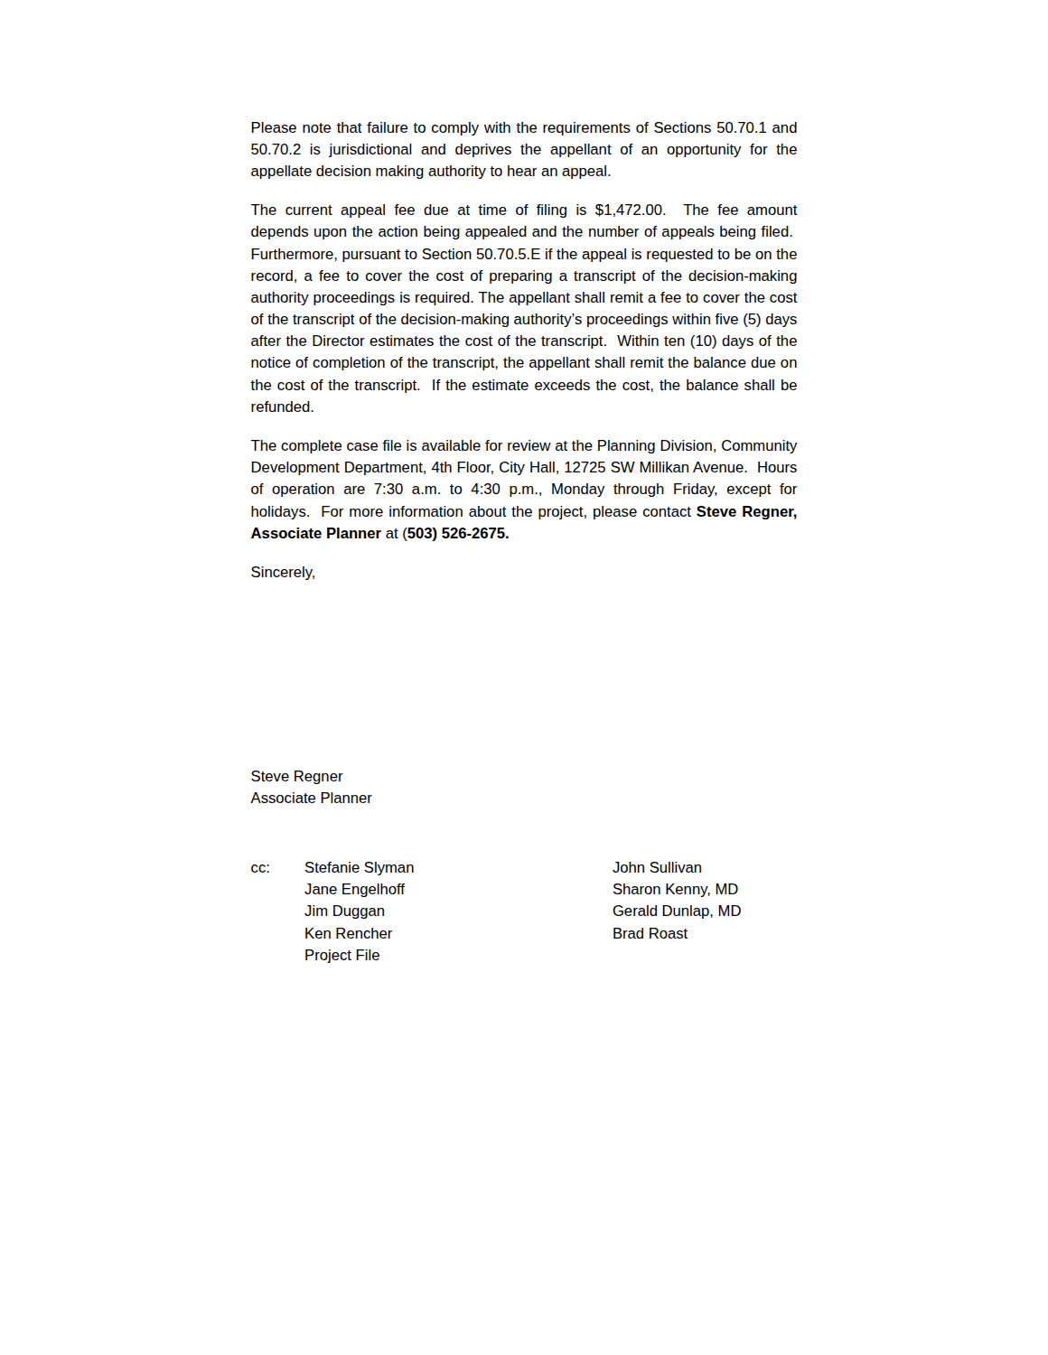Please note that failure to comply with the requirements of Sections 50.70.1 and 50.70.2 is jurisdictional and deprives the appellant of an opportunity for the appellate decision making authority to hear an appeal.
The current appeal fee due at time of filing is $1,472.00. The fee amount depends upon the action being appealed and the number of appeals being filed. Furthermore, pursuant to Section 50.70.5.E if the appeal is requested to be on the record, a fee to cover the cost of preparing a transcript of the decision-making authority proceedings is required. The appellant shall remit a fee to cover the cost of the transcript of the decision-making authority’s proceedings within five (5) days after the Director estimates the cost of the transcript. Within ten (10) days of the notice of completion of the transcript, the appellant shall remit the balance due on the cost of the transcript. If the estimate exceeds the cost, the balance shall be refunded.
The complete case file is available for review at the Planning Division, Community Development Department, 4th Floor, City Hall, 12725 SW Millikan Avenue. Hours of operation are 7:30 a.m. to 4:30 p.m., Monday through Friday, except for holidays. For more information about the project, please contact Steve Regner, Associate Planner at (503) 526-2675.
Sincerely,
Steve Regner
Associate Planner
| cc: | Stefanie Slyman | John Sullivan |
| | Jane Engelhoff | Sharon Kenny, MD |
| | Jim Duggan | Gerald Dunlap, MD |
| | Ken Rencher | Brad Roast |
| | Project File | |